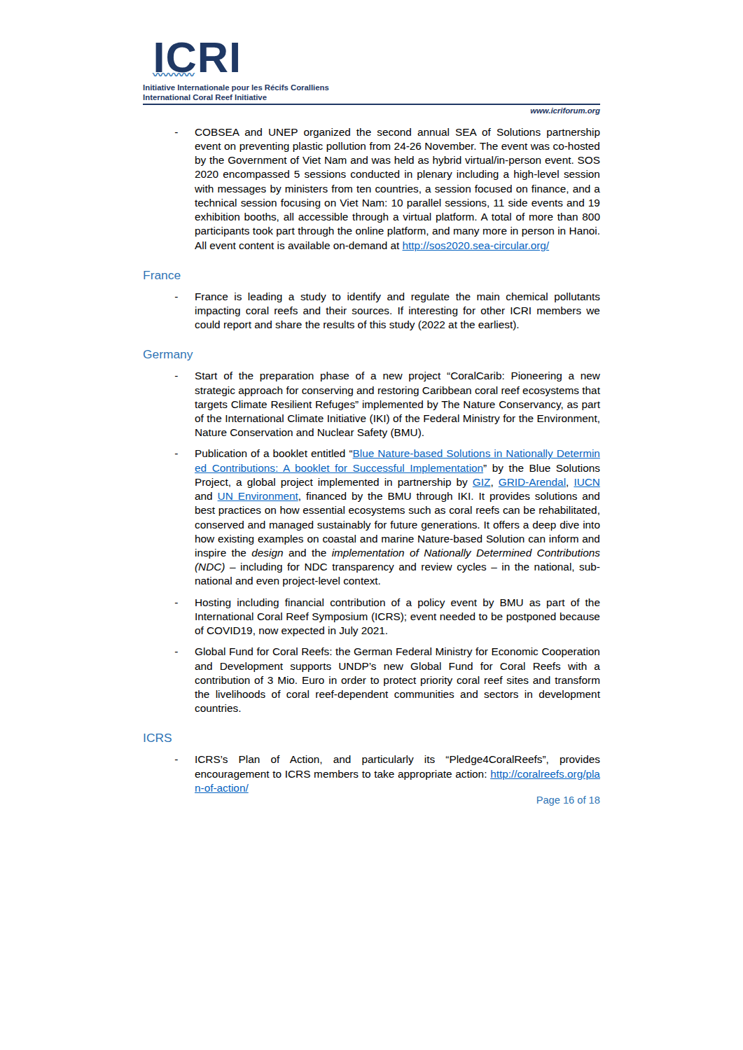ICRI〰〰〰〰
Initiative Internationale pour les Récifs Coralliens
International Coral Reef Initiative
www.icriforum.org
COBSEA and UNEP organized the second annual SEA of Solutions partnership event on preventing plastic pollution from 24-26 November. The event was co-hosted by the Government of Viet Nam and was held as hybrid virtual/in-person event. SOS 2020 encompassed 5 sessions conducted in plenary including a high-level session with messages by ministers from ten countries, a session focused on finance, and a technical session focusing on Viet Nam: 10 parallel sessions, 11 side events and 19 exhibition booths, all accessible through a virtual platform. A total of more than 800 participants took part through the online platform, and many more in person in Hanoi. All event content is available on-demand at http://sos2020.sea-circular.org/
France
France is leading a study to identify and regulate the main chemical pollutants impacting coral reefs and their sources. If interesting for other ICRI members we could report and share the results of this study (2022 at the earliest).
Germany
Start of the preparation phase of a new project “CoralCarib: Pioneering a new strategic approach for conserving and restoring Caribbean coral reef ecosystems that targets Climate Resilient Refuges” implemented by The Nature Conservancy, as part of the International Climate Initiative (IKI) of the Federal Ministry for the Environment, Nature Conservation and Nuclear Safety (BMU).
Publication of a booklet entitled “Blue Nature-based Solutions in Nationally Determined Contributions: A booklet for Successful Implementation” by the Blue Solutions Project, a global project implemented in partnership by GIZ, GRID-Arendal, IUCN and UN Environment, financed by the BMU through IKI. It provides solutions and best practices on how essential ecosystems such as coral reefs can be rehabilitated, conserved and managed sustainably for future generations. It offers a deep dive into how existing examples on coastal and marine Nature-based Solution can inform and inspire the design and the implementation of Nationally Determined Contributions (NDC) – including for NDC transparency and review cycles – in the national, sub-national and even project-level context.
Hosting including financial contribution of a policy event by BMU as part of the International Coral Reef Symposium (ICRS); event needed to be postponed because of COVID19, now expected in July 2021.
Global Fund for Coral Reefs: the German Federal Ministry for Economic Cooperation and Development supports UNDP’s new Global Fund for Coral Reefs with a contribution of 3 Mio. Euro in order to protect priority coral reef sites and transform the livelihoods of coral reef-dependent communities and sectors in development countries.
ICRS
ICRS’s Plan of Action, and particularly its “Pledge4CoralReefs”, provides encouragement to ICRS members to take appropriate action: http://coralreefs.org/plan-of-action/
Page 16 of 18